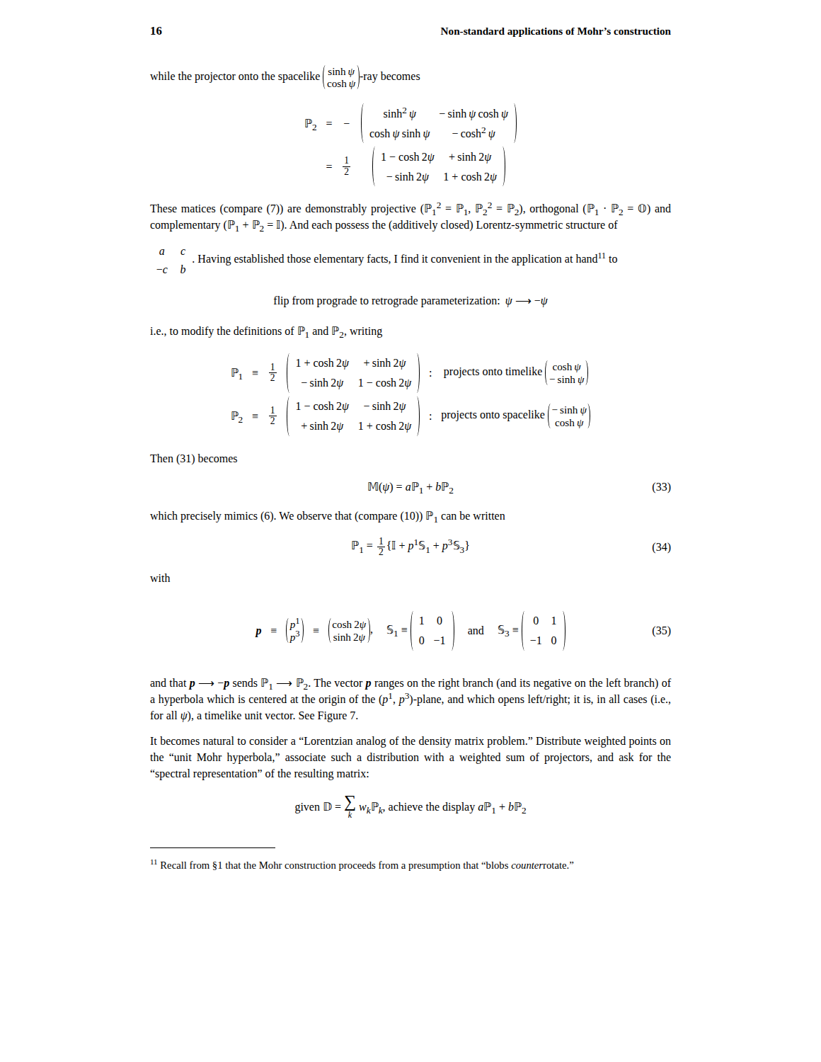16 Non-standard applications of Mohr’s construction
while the projector onto the spacelike sinh ψ
cosh ψ-ray becomes
| ℙ 2 | = | − | / sinh 2 ψ / − sinh ψ cosh ψ / / cosh ψ sinh ψ / − cosh 2 ψ / |
| | = | 1 2 | / 1 − cosh 2 ψ / + sinh 2 ψ / / − sinh 2 ψ / 1 + cosh 2 ψ / |
These matices (compare (7)) are demonstrably projective (ℙ12 = ℙ1, ℙ22 = ℙ2), orthogonal (ℙ1 · ℙ2 = 𝕆) and complementary (ℙ1 + ℙ2 = 𝕀). And each possess the (additively closed) Lorentz-symmetric structure of
| a | c |
| − c | b |
. Having established those elementary facts, I find it convenient in the application at hand11 to
flip from prograde to retrograde parameterization:  ψ ⟶ −ψ
i.e., to modify the definitions of ℙ1 and ℙ2, writing
| ℙ 1 | ≡ | 1 2 | / 1 + cosh 2 ψ / + sinh 2 ψ / / − sinh 2 ψ / 1 − cosh 2 ψ / | : | projects onto timelike cosh ψ − sinh ψ |
| ℙ 2 | ≡ | 1 2 | / 1 − cosh 2 ψ / − sinh 2 ψ / / + sinh 2 ψ / 1 + cosh 2 ψ / | : | projects onto spacelike − sinh ψ cosh ψ |
Then (31) becomes
𝕄(ψ) = a ℙ1 + b ℙ2 (33)
which precisely mimics (6). We observe that (compare (10)) ℙ1 can be written
ℙ1 = 12{𝕀 + p1𝕊1 + p3𝕊3} (34)
with
| p | ≡ | p 1 p 3 | ≡ | cosh 2 ψ sinh 2 ψ , | 𝕊 1 ≡ / 1 / 0 / / 0 / −1 / | and | 𝕊 3 ≡ / 0 / 1 / / −1 / 0 / |
(35)
and that p ⟶ −p sends ℙ1 ⟶ ℙ2. The vector p ranges on the right branch (and its negative on the left branch) of a hyperbola which is centered at the origin of the (p1, p3)-plane, and which opens left/right; it is, in all cases (i.e., for all ψ), a timelike unit vector. See Figure 7.
It becomes natural to consider a “Lorentzian analog of the density matrix problem.” Distribute weighted points on the “unit Mohr hyperbola,” associate such a distribution with a weighted sum of projectors, and ask for the “spectral representation” of the resulting matrix:
given 𝔻 = ∑k wk ℙk, achieve the display a ℙ1 + b ℙ2
11 Recall from §1 that the Mohr construction proceeds from a presumption that “blobs counterrotate.”